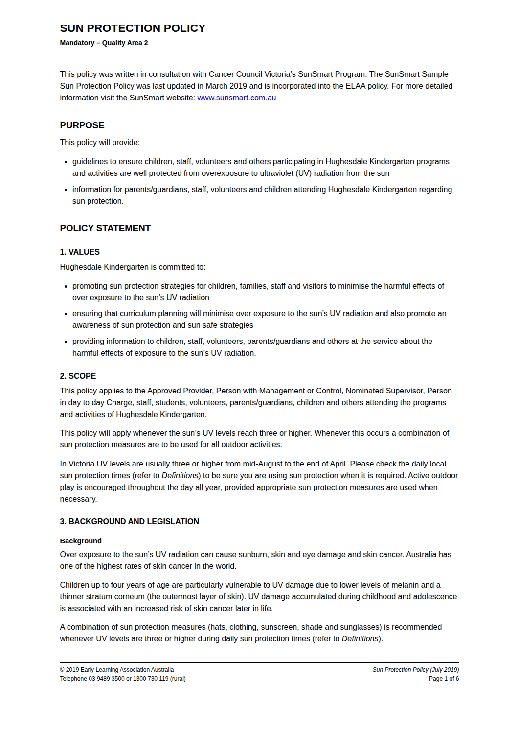SUN PROTECTION POLICY
Mandatory – Quality Area 2
This policy was written in consultation with Cancer Council Victoria’s SunSmart Program. The SunSmart Sample Sun Protection Policy was last updated in March 2019 and is incorporated into the ELAA policy. For more detailed information visit the SunSmart website: www.sunsmart.com.au
PURPOSE
This policy will provide:
guidelines to ensure children, staff, volunteers and others participating in Hughesdale Kindergarten programs and activities are well protected from overexposure to ultraviolet (UV) radiation from the sun
information for parents/guardians, staff, volunteers and children attending Hughesdale Kindergarten regarding sun protection.
POLICY STATEMENT
1. VALUES
Hughesdale Kindergarten is committed to:
promoting sun protection strategies for children, families, staff and visitors to minimise the harmful effects of over exposure to the sun’s UV radiation
ensuring that curriculum planning will minimise over exposure to the sun’s UV radiation and also promote an awareness of sun protection and sun safe strategies
providing information to children, staff, volunteers, parents/guardians and others at the service about the harmful effects of exposure to the sun’s UV radiation.
2. SCOPE
This policy applies to the Approved Provider, Person with Management or Control, Nominated Supervisor, Person in day to day Charge, staff, students, volunteers, parents/guardians, children and others attending the programs and activities of Hughesdale Kindergarten.
This policy will apply whenever the sun’s UV levels reach three or higher. Whenever this occurs a combination of sun protection measures are to be used for all outdoor activities.
In Victoria UV levels are usually three or higher from mid-August to the end of April. Please check the daily local sun protection times (refer to Definitions) to be sure you are using sun protection when it is required. Active outdoor play is encouraged throughout the day all year, provided appropriate sun protection measures are used when necessary.
3. BACKGROUND AND LEGISLATION
Background
Over exposure to the sun’s UV radiation can cause sunburn, skin and eye damage and skin cancer. Australia has one of the highest rates of skin cancer in the world.
Children up to four years of age are particularly vulnerable to UV damage due to lower levels of melanin and a thinner stratum corneum (the outermost layer of skin). UV damage accumulated during childhood and adolescence is associated with an increased risk of skin cancer later in life.
A combination of sun protection measures (hats, clothing, sunscreen, shade and sunglasses) is recommended whenever UV levels are three or higher during daily sun protection times (refer to Definitions).
© 2019 Early Learning Association Australia
Telephone 03 9489 3500 or 1300 730 119 (rural)
Sun Protection Policy (July 2019)
Page 1 of 6